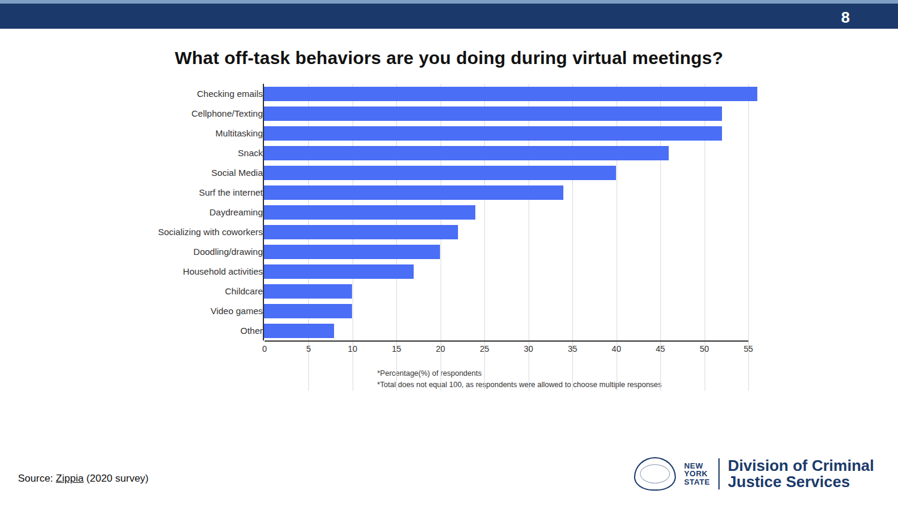8
What off-task behaviors are you doing during virtual meetings?
| Checking emails | |
| Cellphone/Texting | |
| Multitasking | |
| Snack | |
| Social Media | |
| Surf the internet | |
| Daydreaming | |
| Socializing with coworkers | |
| Doodling/drawing | |
| Household activities | |
| Childcare | |
| Video games | |
| Other | |
0 5 10 15 20 25 30 35 40 45 50 55
*Percentage(%) of respondents
*Total does not equal 100, as respondents were allowed to choose multiple responses
Source: Zippia (2020 survey)
NEW
YORK
STATE
Division of Criminal
Justice Services